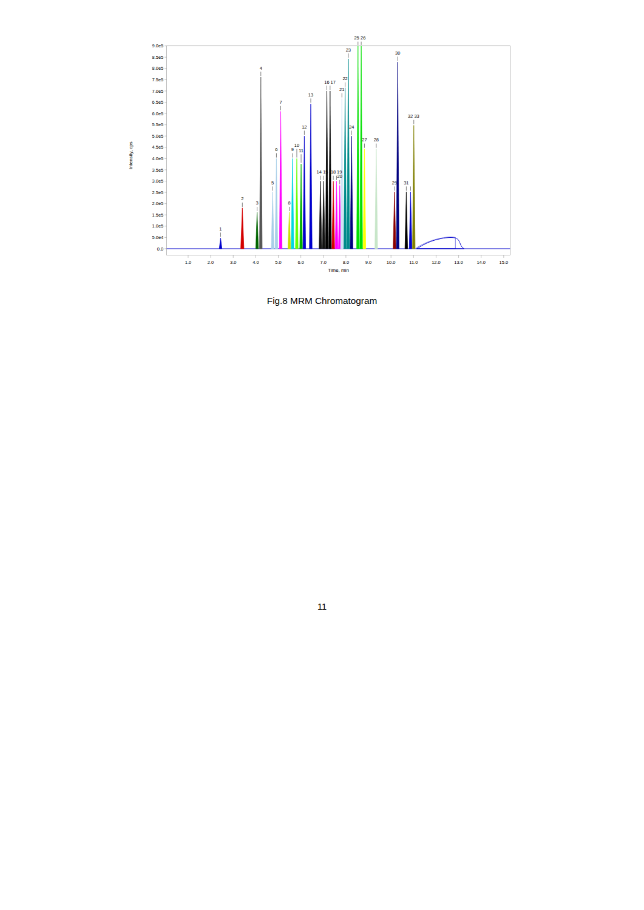Intensity, cps 9.0e5 8.5e5 8.0e5 7.5e5 7.0e5 6.5e5 6.0e5 5.5e5 5.0e5 4.5e5 4.0e5 3.5e5 3.0e5 2.5e5 2.0e5 1.5e5 1.0e5 5.0e4 0.0 1.0 2.0 3.0 4.0 5.0 6.0 7.0 8.0 9.0 10.0 11.0 12.0 13.0 14.0 15.0 Time, min 1 2 3 4 5 6 7 8 9 10 11 12 13 14 15 16 17 18 19 20 21 22 23 24 25 26 27 28 29 30 31 32 33
Fig.8 MRM Chromatogram
11